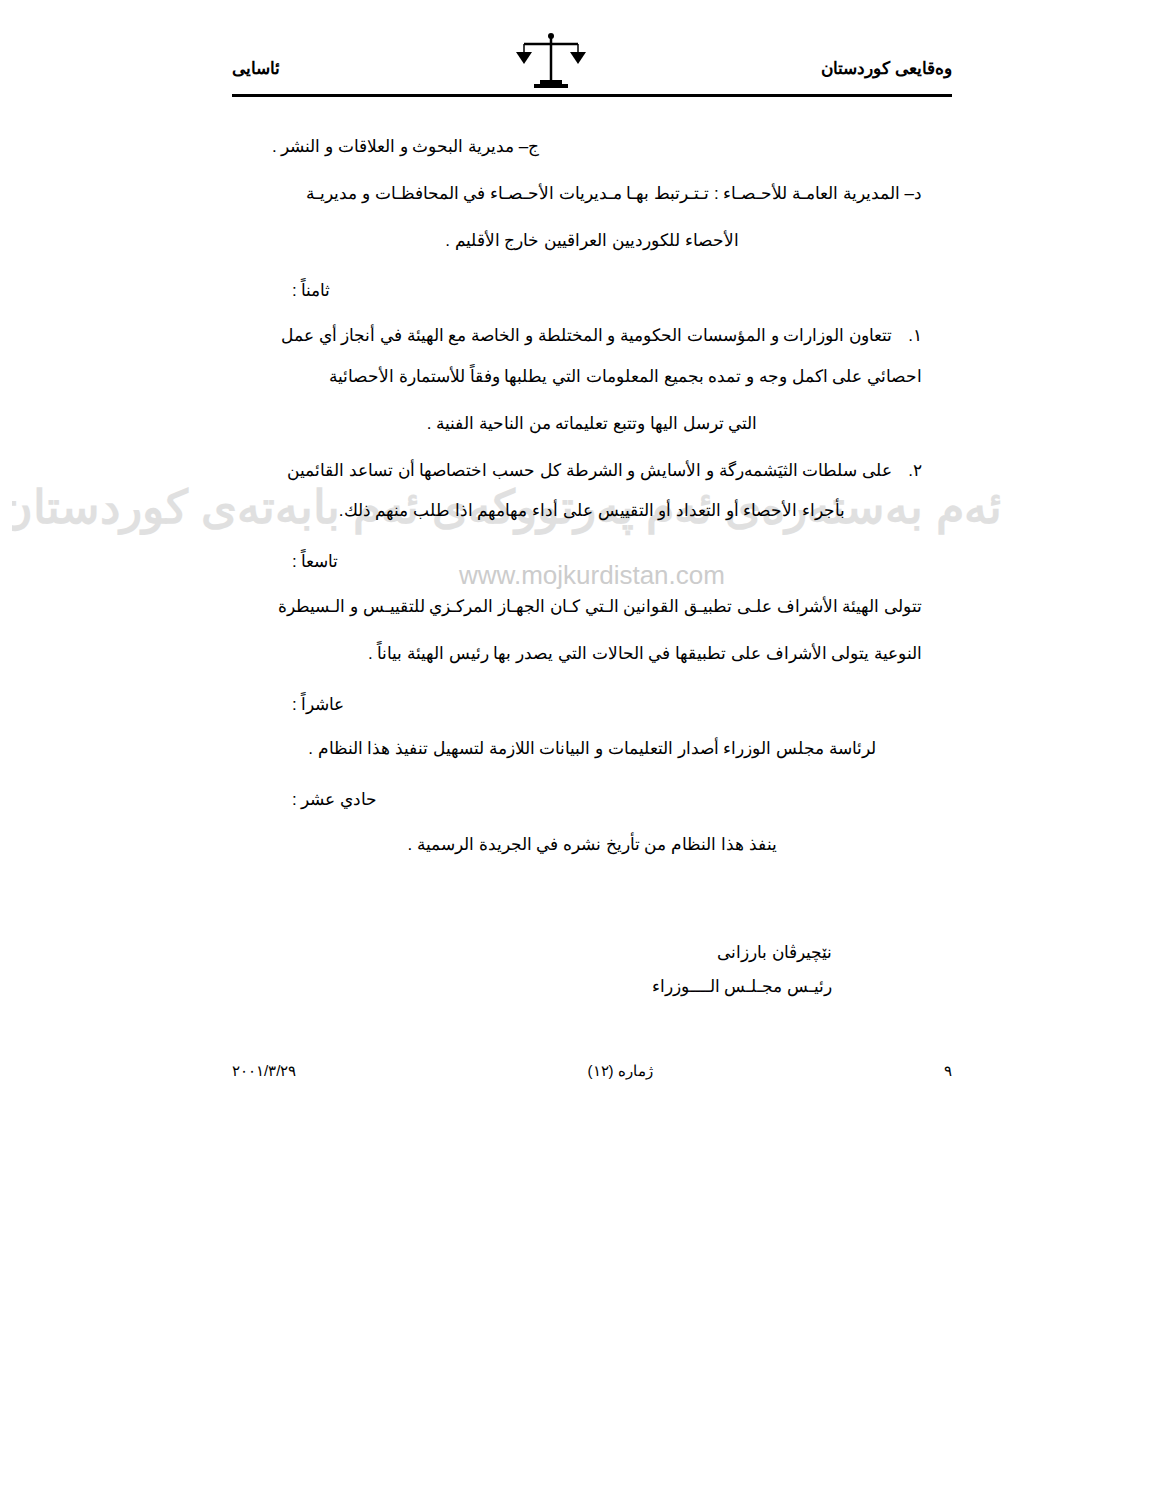وەقایعی کوردستان
ئاسایی
ئەم بەستەرەی ئەم پەرتووکەی ئەم بابەتەی کوردستان
www.mojkurdistan.com
ج– مدیریة البحوث و العلاقات و النشر .
د– المدیریة العامـة للأحـصـاء : تـتـرتبط بهـا مـدیریات الأحـصـاء في المحافظـات و مدیریـة
الأحصاء للكوردیین العراقیین خارج الأقلیم .
ثامناً :
١. تتعاون الوزارات و المؤسسات الحكومیة و المختلطة و الخاصة مع الهیئة في أنجاز أي عمل
احصائي على اكمل وجه و تمده بجمیع المعلومات التي یطلبها وفقاً للأستمارة الأحصائیة
التي ترسل الیها وتتبع تعلیماته من الناحیة الفنیة .
٢. على سلطات الثیَشمەرگة و الأسایش و الشرطة كل حسب اختصاصها أن تساعد القائمین
بأجراء الأحصاء أو التعداد أو التقییس على أداء مهامهم اذا طلب منهم ذلك.
تاسعاً :
تتولى الهیئة الأشراف علـى تطبیـق القوانین الـتي كـان الجهـاز المركـزي للتقییـس و الـسیطرة
النوعیة یتولى الأشراف على تطبیقها في الحالات التي یصدر بها رئیس الهیئة بیاناً .
عاشراً :
لرئاسة مجلس الوزراء أصدار التعلیمات و البیانات اللازمة لتسهیل تنفیذ هذا النظام .
حادي عشر :
ینفذ هذا النظام من تأریخ نشره في الجریدة الرسمیة .
نێچیرڤان بارزانی
رئیـس مجـلـس الــــوزراء
٩
ژمارە (١٢)
٢٠٠١/٣/٢٩